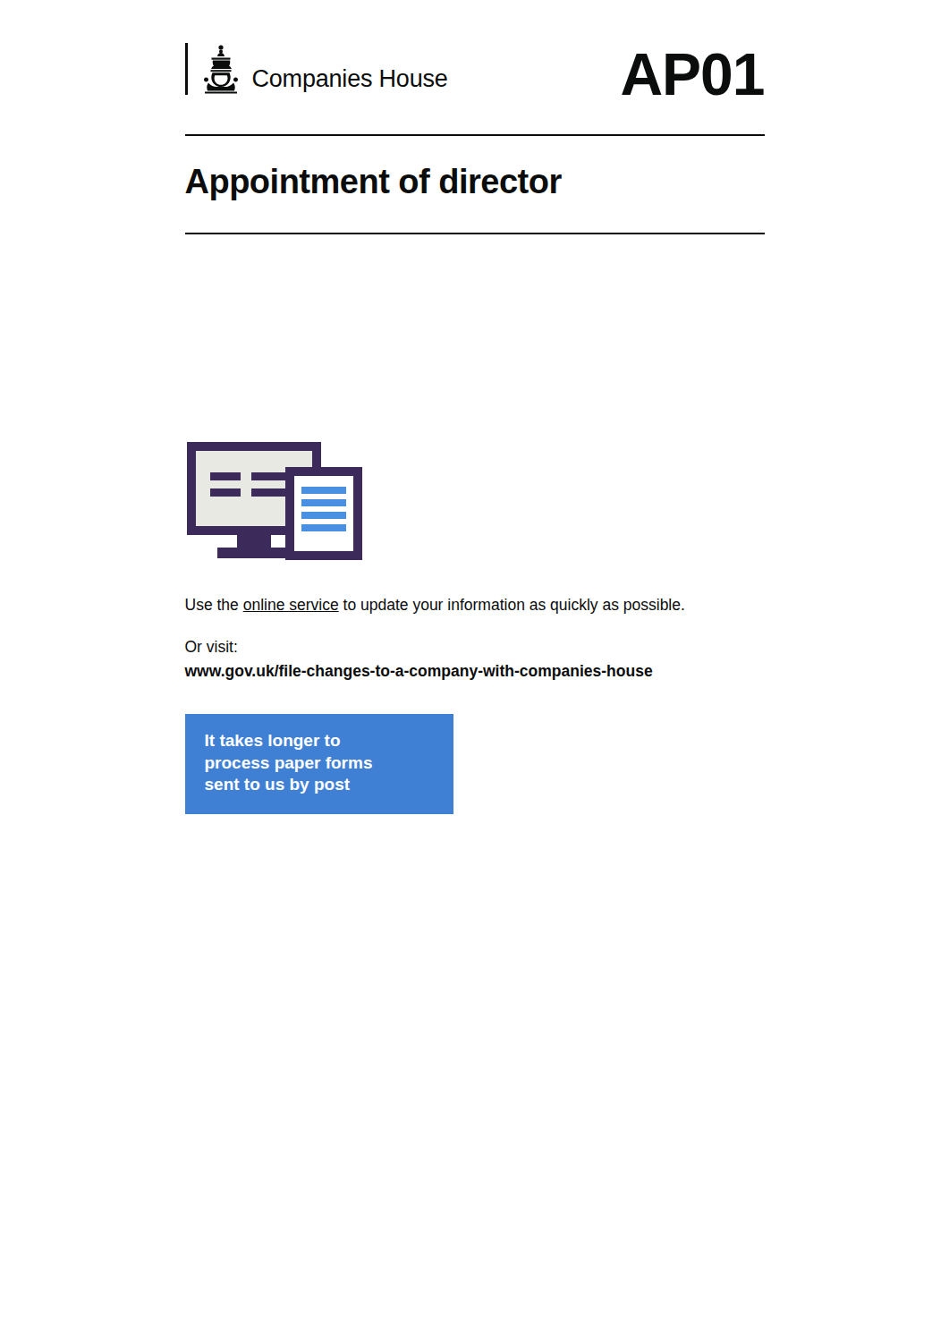Companies House
AP01
Appointment of director
Use the online service to update your information as quickly as possible.
Or visit:
www.gov.uk/file-changes-to-a-company-with-companies-house
It takes longer to
process paper forms
sent to us by post